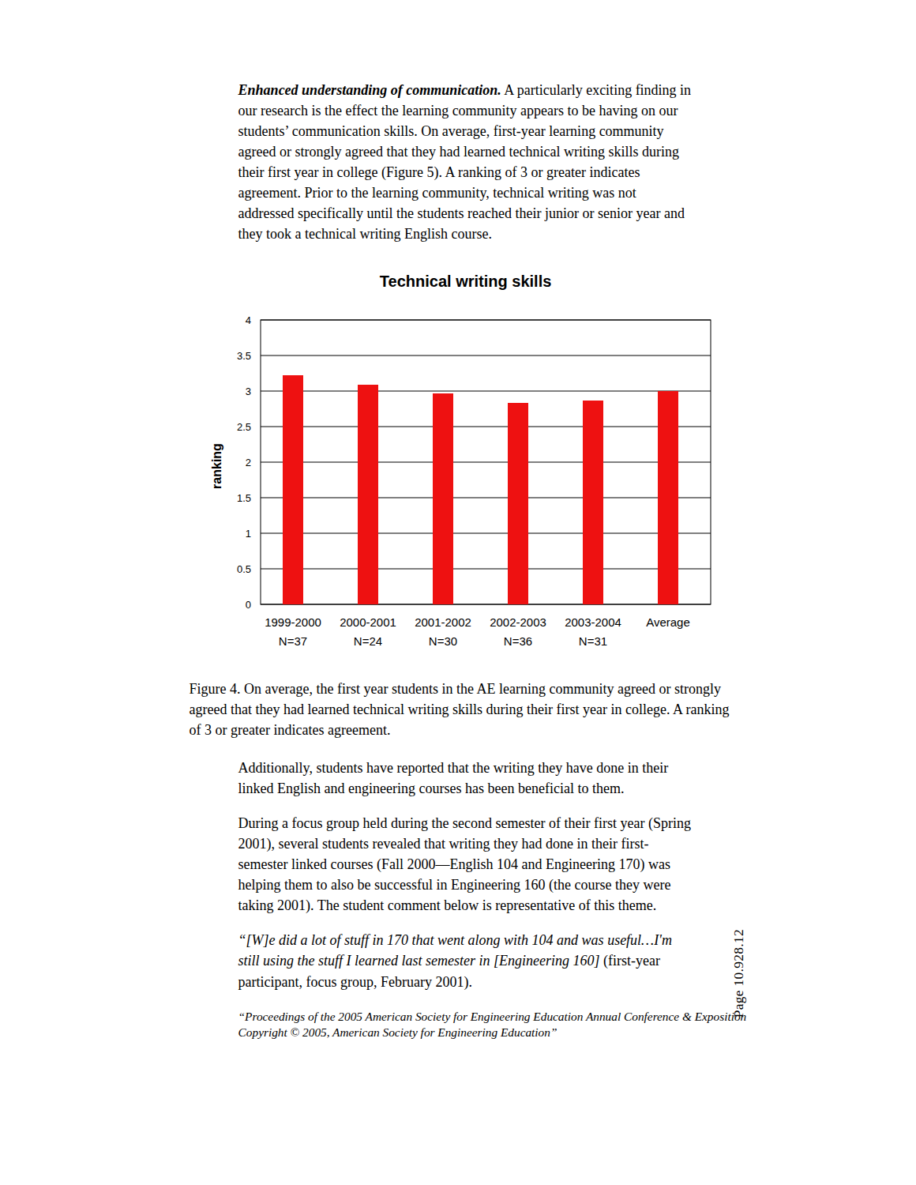Enhanced understanding of communication. A particularly exciting finding in our research is the effect the learning community appears to be having on our students’ communication skills. On average, first-year learning community agreed or strongly agreed that they had learned technical writing skills during their first year in college (Figure 5). A ranking of 3 or greater indicates agreement. Prior to the learning community, technical writing was not addressed specifically until the students reached their junior or senior year and they took a technical writing English course.
Technical writing skills
4 3.5 3 2.5 2 1.5 1 0.5 0 ranking 1999-2000 N=37 2000-2001 N=24 2001-2002 N=30 2002-2003 N=36 2003-2004 N=31 Average
Figure 4. On average, the first year students in the AE learning community agreed or strongly agreed that they had learned technical writing skills during their first year in college. A ranking of 3 or greater indicates agreement.
Additionally, students have reported that the writing they have done in their linked English and engineering courses has been beneficial to them.
During a focus group held during the second semester of their first year (Spring 2001), several students revealed that writing they had done in their first-semester linked courses (Fall 2000—English 104 and Engineering 170) was helping them to also be successful in Engineering 160 (the course they were taking 2001). The student comment below is representative of this theme.
“[W]e did a lot of stuff in 170 that went along with 104 and was useful…I'm still using the stuff I learned last semester in [Engineering 160] (first-year participant, focus group, February 2001).
“Proceedings of the 2005 American Society for Engineering Education Annual Conference & Exposition
Copyright © 2005, American Society for Engineering Education”
Page 10.928.12